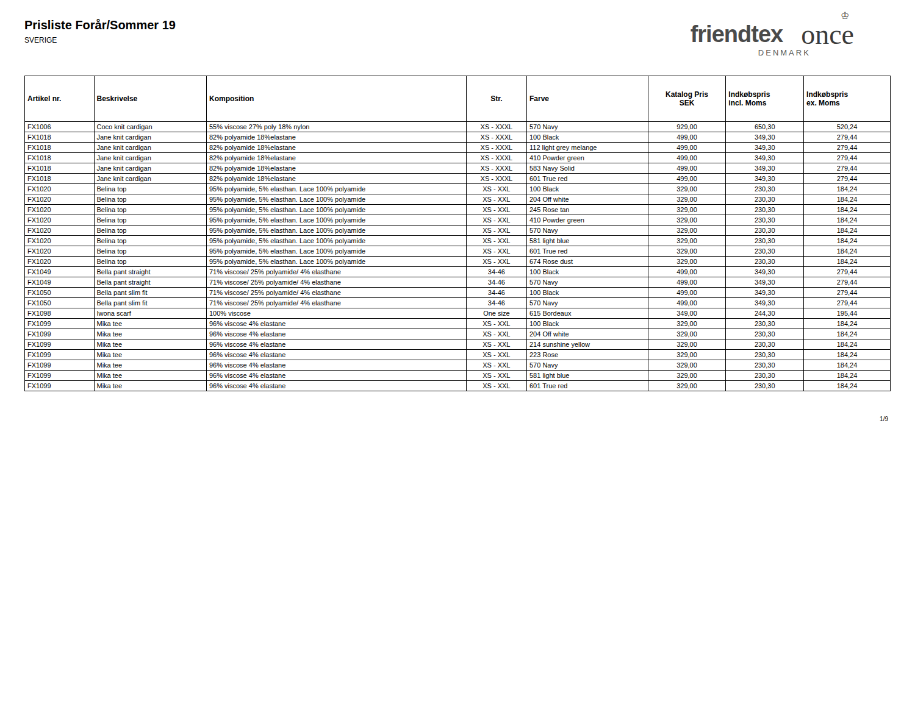Prisliste Forår/Sommer 19
SVERIGE
friendtex ♔once
DENMARK
| Artikel nr. | Beskrivelse | Komposition | Str. | Farve | Katalog Pris SEK | Indkøbspris incl. Moms | Indkøbspris ex. Moms |
| --- | --- | --- | --- | --- | --- | --- | --- |
| FX1006 | Coco knit cardigan | 55% viscose 27% poly 18% nylon | XS - XXXL | 570 Navy | 929,00 | 650,30 | 520,24 |
| FX1018 | Jane knit cardigan | 82% polyamide 18%elastane | XS - XXXL | 100 Black | 499,00 | 349,30 | 279,44 |
| FX1018 | Jane knit cardigan | 82% polyamide 18%elastane | XS - XXXL | 112 light grey melange | 499,00 | 349,30 | 279,44 |
| FX1018 | Jane knit cardigan | 82% polyamide 18%elastane | XS - XXXL | 410 Powder green | 499,00 | 349,30 | 279,44 |
| FX1018 | Jane knit cardigan | 82% polyamide 18%elastane | XS - XXXL | 583 Navy Solid | 499,00 | 349,30 | 279,44 |
| FX1018 | Jane knit cardigan | 82% polyamide 18%elastane | XS - XXXL | 601 True red | 499,00 | 349,30 | 279,44 |
| FX1020 | Belina top | 95% polyamide, 5% elasthan. Lace 100% polyamide | XS - XXL | 100 Black | 329,00 | 230,30 | 184,24 |
| FX1020 | Belina top | 95% polyamide, 5% elasthan. Lace 100% polyamide | XS - XXL | 204 Off white | 329,00 | 230,30 | 184,24 |
| FX1020 | Belina top | 95% polyamide, 5% elasthan. Lace 100% polyamide | XS - XXL | 245 Rose tan | 329,00 | 230,30 | 184,24 |
| FX1020 | Belina top | 95% polyamide, 5% elasthan. Lace 100% polyamide | XS - XXL | 410 Powder green | 329,00 | 230,30 | 184,24 |
| FX1020 | Belina top | 95% polyamide, 5% elasthan. Lace 100% polyamide | XS - XXL | 570 Navy | 329,00 | 230,30 | 184,24 |
| FX1020 | Belina top | 95% polyamide, 5% elasthan. Lace 100% polyamide | XS - XXL | 581 light blue | 329,00 | 230,30 | 184,24 |
| FX1020 | Belina top | 95% polyamide, 5% elasthan. Lace 100% polyamide | XS - XXL | 601 True red | 329,00 | 230,30 | 184,24 |
| FX1020 | Belina top | 95% polyamide, 5% elasthan. Lace 100% polyamide | XS - XXL | 674 Rose dust | 329,00 | 230,30 | 184,24 |
| FX1049 | Bella pant straight | 71% viscose/ 25% polyamide/ 4% elasthane | 34-46 | 100 Black | 499,00 | 349,30 | 279,44 |
| FX1049 | Bella pant straight | 71% viscose/ 25% polyamide/ 4% elasthane | 34-46 | 570 Navy | 499,00 | 349,30 | 279,44 |
| FX1050 | Bella pant slim fit | 71% viscose/ 25% polyamide/ 4% elasthane | 34-46 | 100 Black | 499,00 | 349,30 | 279,44 |
| FX1050 | Bella pant slim fit | 71% viscose/ 25% polyamide/ 4% elasthane | 34-46 | 570 Navy | 499,00 | 349,30 | 279,44 |
| FX1098 | Iwona scarf | 100% viscose | One size | 615 Bordeaux | 349,00 | 244,30 | 195,44 |
| FX1099 | Mika tee | 96% viscose 4% elastane | XS - XXL | 100 Black | 329,00 | 230,30 | 184,24 |
| FX1099 | Mika tee | 96% viscose 4% elastane | XS - XXL | 204 Off white | 329,00 | 230,30 | 184,24 |
| FX1099 | Mika tee | 96% viscose 4% elastane | XS - XXL | 214 sunshine yellow | 329,00 | 230,30 | 184,24 |
| FX1099 | Mika tee | 96% viscose 4% elastane | XS - XXL | 223 Rose | 329,00 | 230,30 | 184,24 |
| FX1099 | Mika tee | 96% viscose 4% elastane | XS - XXL | 570 Navy | 329,00 | 230,30 | 184,24 |
| FX1099 | Mika tee | 96% viscose 4% elastane | XS - XXL | 581 light blue | 329,00 | 230,30 | 184,24 |
| FX1099 | Mika tee | 96% viscose 4% elastane | XS - XXL | 601 True red | 329,00 | 230,30 | 184,24 |
1/9